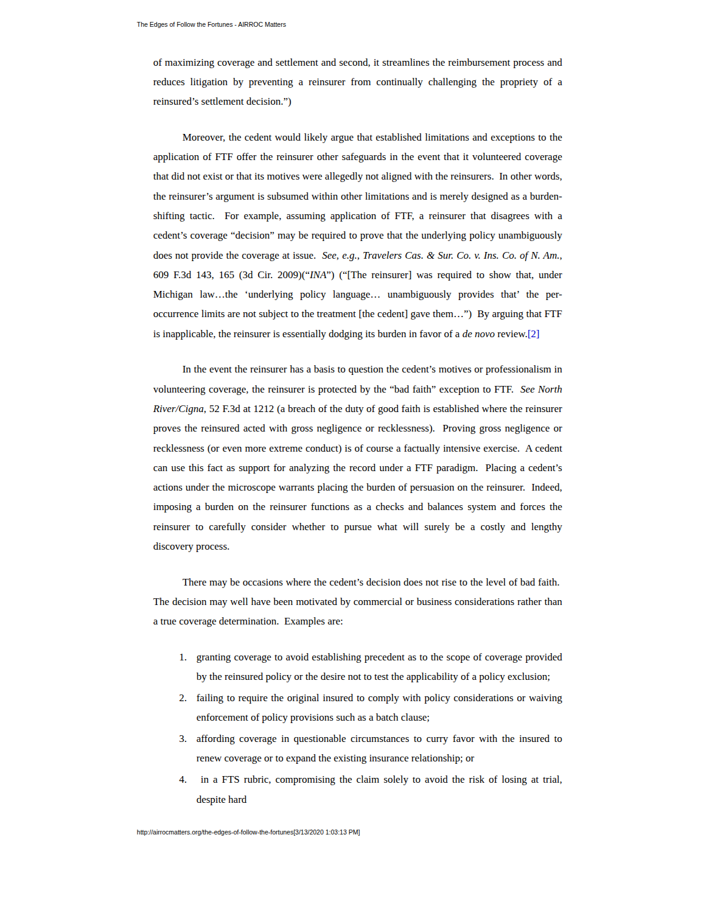The Edges of Follow the Fortunes - AIRROC Matters
of maximizing coverage and settlement and second, it streamlines the reimbursement process and reduces litigation by preventing a reinsurer from continually challenging the propriety of a reinsured’s settlement decision.”)
Moreover, the cedent would likely argue that established limitations and exceptions to the application of FTF offer the reinsurer other safeguards in the event that it volunteered coverage that did not exist or that its motives were allegedly not aligned with the reinsurers. In other words, the reinsurer’s argument is subsumed within other limitations and is merely designed as a burden-shifting tactic. For example, assuming application of FTF, a reinsurer that disagrees with a cedent’s coverage “decision” may be required to prove that the underlying policy unambiguously does not provide the coverage at issue. See, e.g., Travelers Cas. & Sur. Co. v. Ins. Co. of N. Am., 609 F.3d 143, 165 (3d Cir. 2009)(“INA”) (“[The reinsurer] was required to show that, under Michigan law…the ‘underlying policy language… unambiguously provides that’ the per-occurrence limits are not subject to the treatment [the cedent] gave them…”) By arguing that FTF is inapplicable, the reinsurer is essentially dodging its burden in favor of a de novo review.[2]
In the event the reinsurer has a basis to question the cedent’s motives or professionalism in volunteering coverage, the reinsurer is protected by the “bad faith” exception to FTF. See North River/Cigna, 52 F.3d at 1212 (a breach of the duty of good faith is established where the reinsurer proves the reinsured acted with gross negligence or recklessness). Proving gross negligence or recklessness (or even more extreme conduct) is of course a factually intensive exercise. A cedent can use this fact as support for analyzing the record under a FTF paradigm. Placing a cedent’s actions under the microscope warrants placing the burden of persuasion on the reinsurer. Indeed, imposing a burden on the reinsurer functions as a checks and balances system and forces the reinsurer to carefully consider whether to pursue what will surely be a costly and lengthy discovery process.
There may be occasions where the cedent’s decision does not rise to the level of bad faith. The decision may well have been motivated by commercial or business considerations rather than a true coverage determination. Examples are:
granting coverage to avoid establishing precedent as to the scope of coverage provided by the reinsured policy or the desire not to test the applicability of a policy exclusion;
failing to require the original insured to comply with policy considerations or waiving enforcement of policy provisions such as a batch clause;
affording coverage in questionable circumstances to curry favor with the insured to renew coverage or to expand the existing insurance relationship; or
in a FTS rubric, compromising the claim solely to avoid the risk of losing at trial, despite hard
http://airrocmatters.org/the-edges-of-follow-the-fortunes[3/13/2020 1:03:13 PM]